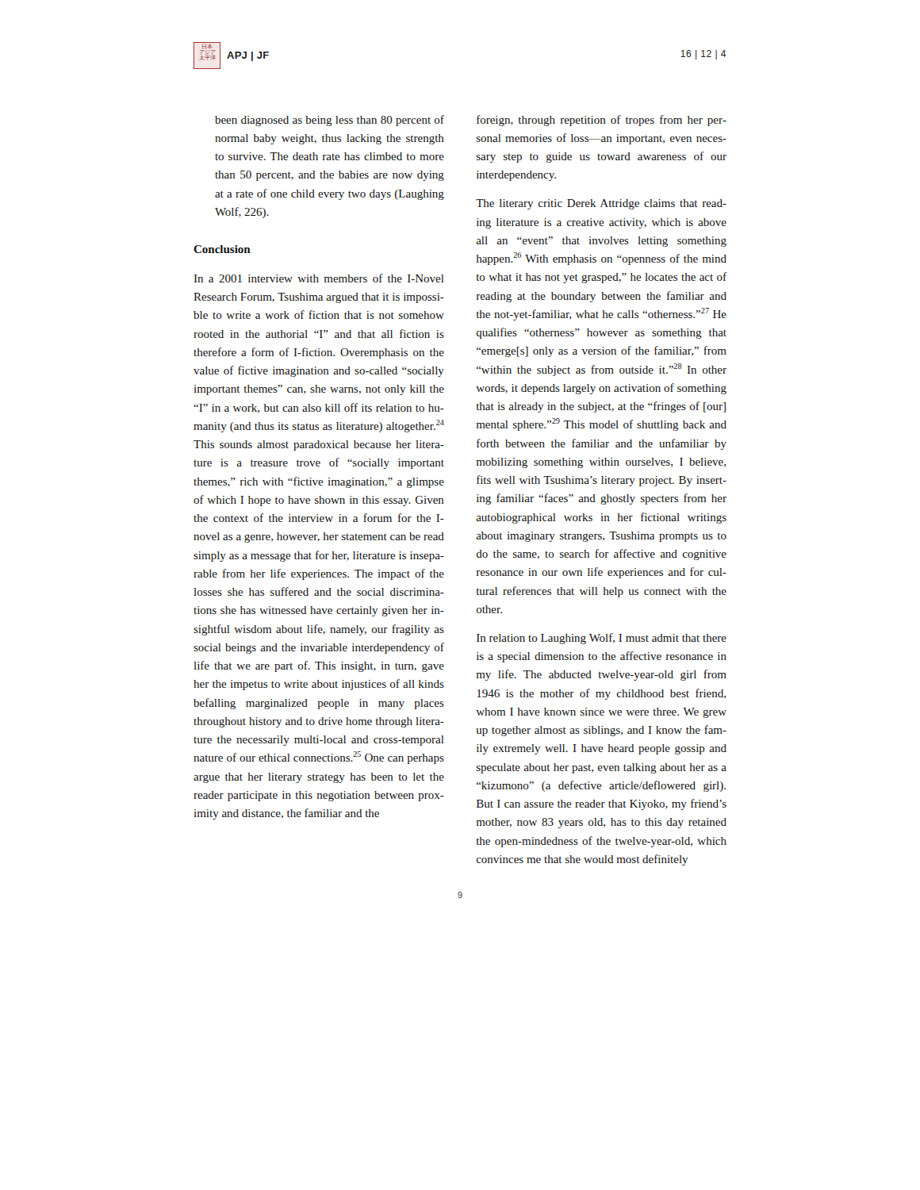日本
アジア
太平洋
APJ | JF
16 | 12 | 4
been diagnosed as being less than 80 percent of normal baby weight, thus lacking the strength to survive. The death rate has climbed to more than 50 percent, and the babies are now dying at a rate of one child every two days (Laughing Wolf, 226).
Conclusion
In a 2001 interview with members of the I-Novel Research Forum, Tsushima argued that it is impossible to write a work of fiction that is not somehow rooted in the authorial “I” and that all fiction is therefore a form of I-fiction. Overemphasis on the value of fictive imagination and so-called “socially important themes” can, she warns, not only kill the “I” in a work, but can also kill off its relation to humanity (and thus its status as literature) altogether.24 This sounds almost paradoxical because her literature is a treasure trove of “socially important themes,” rich with “fictive imagination,” a glimpse of which I hope to have shown in this essay. Given the context of the interview in a forum for the I-novel as a genre, however, her statement can be read simply as a message that for her, literature is inseparable from her life experiences. The impact of the losses she has suffered and the social discriminations she has witnessed have certainly given her insightful wisdom about life, namely, our fragility as social beings and the invariable interdependency of life that we are part of. This insight, in turn, gave her the impetus to write about injustices of all kinds befalling marginalized people in many places throughout history and to drive home through literature the necessarily multi-local and cross-temporal nature of our ethical connections.25 One can perhaps argue that her literary strategy has been to let the reader participate in this negotiation between proximity and distance, the familiar and the
foreign, through repetition of tropes from her personal memories of loss—an important, even necessary step to guide us toward awareness of our interdependency.
The literary critic Derek Attridge claims that reading literature is a creative activity, which is above all an “event” that involves letting something happen.26 With emphasis on “openness of the mind to what it has not yet grasped,” he locates the act of reading at the boundary between the familiar and the not-yet-familiar, what he calls “otherness.”27 He qualifies “otherness” however as something that “emerge[s] only as a version of the familiar,” from “within the subject as from outside it.”28 In other words, it depends largely on activation of something that is already in the subject, at the “fringes of [our] mental sphere.”29 This model of shuttling back and forth between the familiar and the unfamiliar by mobilizing something within ourselves, I believe, fits well with Tsushima’s literary project. By inserting familiar “faces” and ghostly specters from her autobiographical works in her fictional writings about imaginary strangers, Tsushima prompts us to do the same, to search for affective and cognitive resonance in our own life experiences and for cultural references that will help us connect with the other.
In relation to Laughing Wolf, I must admit that there is a special dimension to the affective resonance in my life. The abducted twelve-year-old girl from 1946 is the mother of my childhood best friend, whom I have known since we were three. We grew up together almost as siblings, and I know the family extremely well. I have heard people gossip and speculate about her past, even talking about her as a “kizumono” (a defective article/deflowered girl). But I can assure the reader that Kiyoko, my friend’s mother, now 83 years old, has to this day retained the open-mindedness of the twelve-year-old, which convinces me that she would most definitely
9